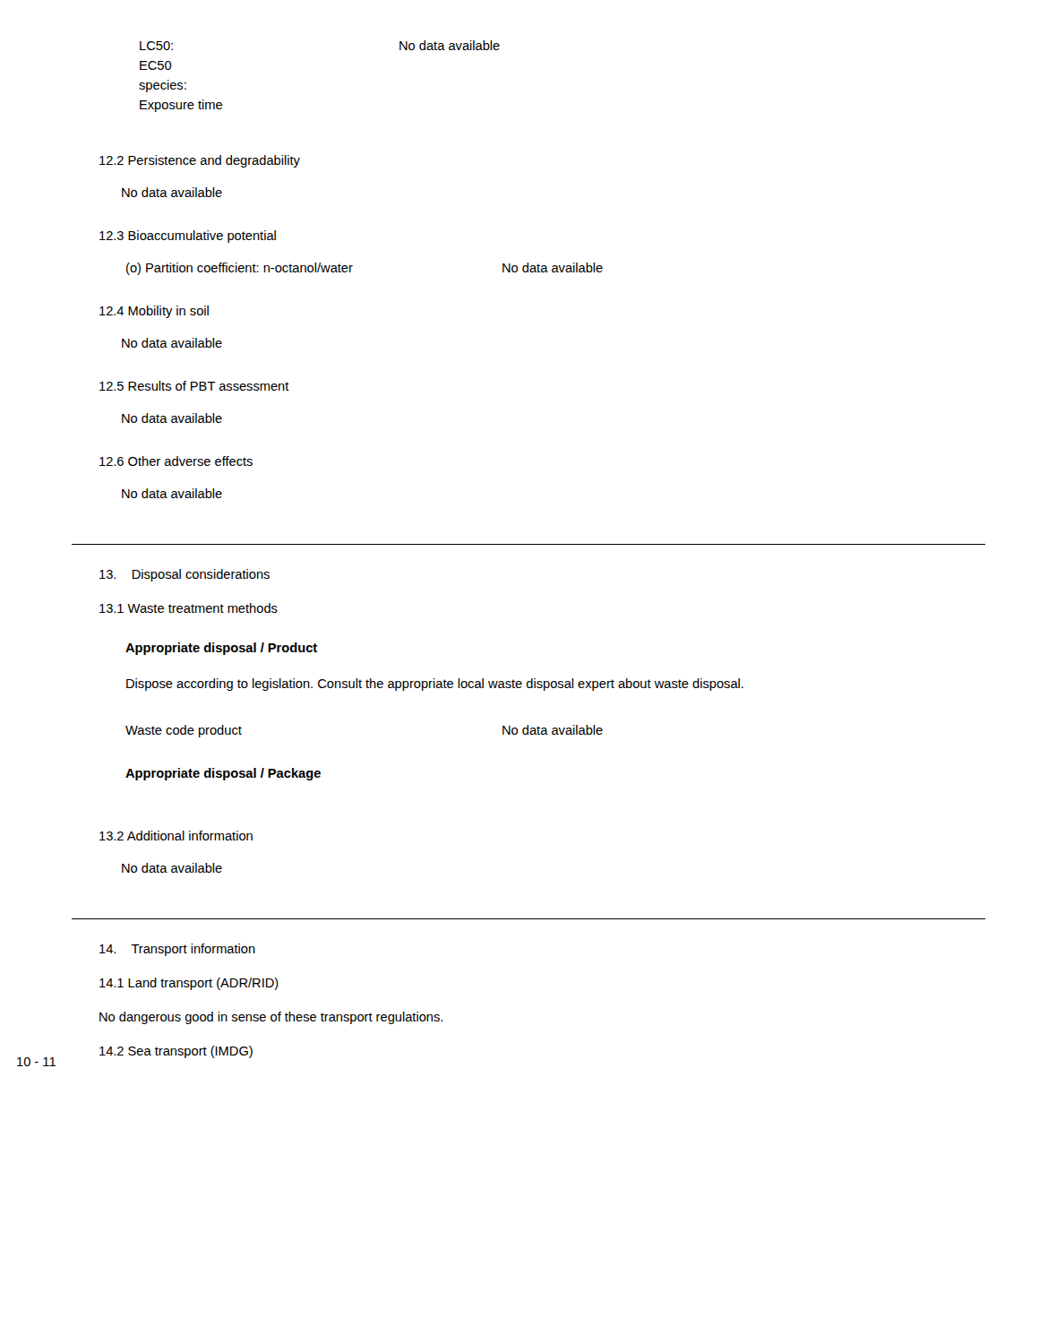LC50:
No data available
EC50
species:
Exposure time
12.2 Persistence and degradability
No data available
12.3 Bioaccumulative potential
(o) Partition coefficient: n-octanol/water
No data available
12.4 Mobility in soil
No data available
12.5 Results of PBT assessment
No data available
12.6 Other adverse effects
No data available
13. Disposal considerations
13.1 Waste treatment methods
Appropriate disposal / Product
Dispose according to legislation. Consult the appropriate local waste disposal expert about waste disposal.
Waste code product
No data available
Appropriate disposal / Package
13.2 Additional information
No data available
14. Transport information
14.1 Land transport (ADR/RID)
No dangerous good in sense of these transport regulations.
14.2 Sea transport (IMDG)
10 - 11